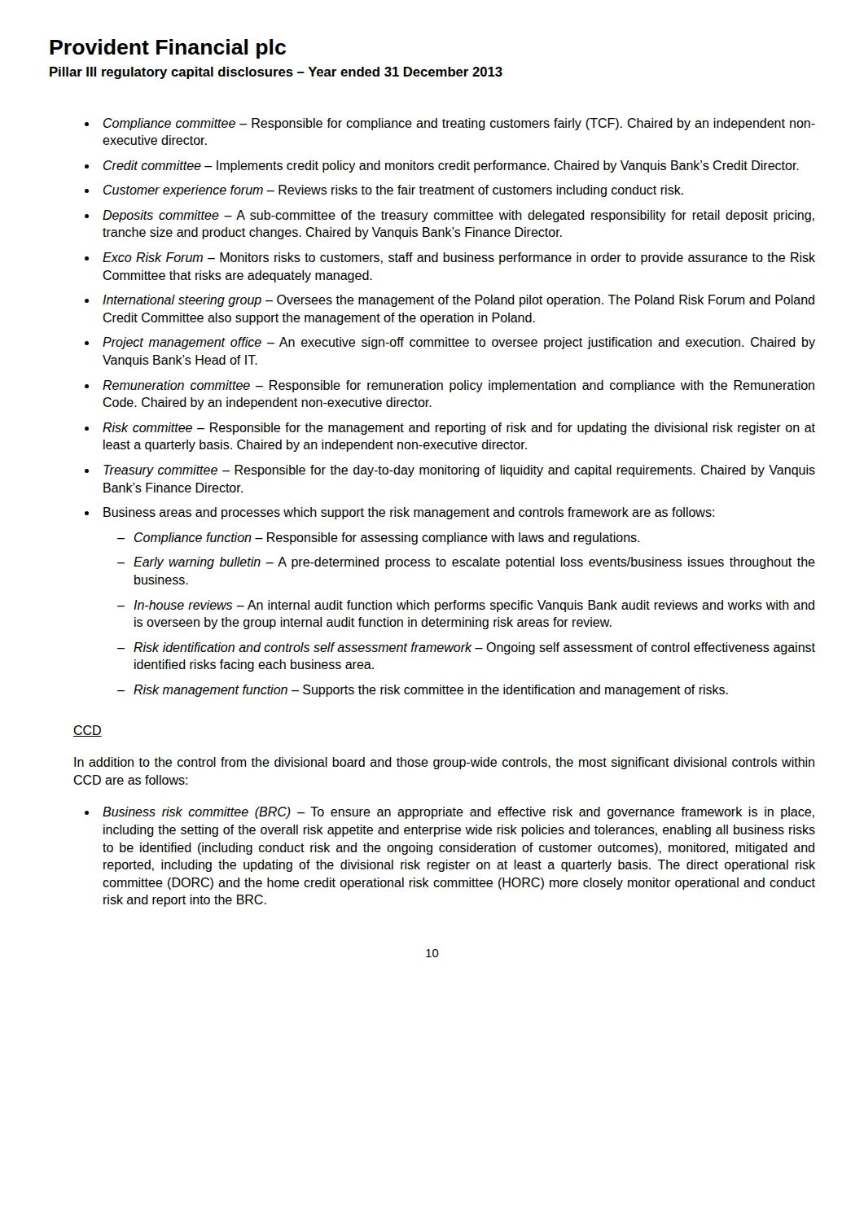Provident Financial plc
Pillar III regulatory capital disclosures – Year ended 31 December 2013
Compliance committee – Responsible for compliance and treating customers fairly (TCF). Chaired by an independent non-executive director.
Credit committee – Implements credit policy and monitors credit performance. Chaired by Vanquis Bank’s Credit Director.
Customer experience forum – Reviews risks to the fair treatment of customers including conduct risk.
Deposits committee – A sub-committee of the treasury committee with delegated responsibility for retail deposit pricing, tranche size and product changes. Chaired by Vanquis Bank’s Finance Director.
Exco Risk Forum – Monitors risks to customers, staff and business performance in order to provide assurance to the Risk Committee that risks are adequately managed.
International steering group – Oversees the management of the Poland pilot operation. The Poland Risk Forum and Poland Credit Committee also support the management of the operation in Poland.
Project management office – An executive sign-off committee to oversee project justification and execution. Chaired by Vanquis Bank’s Head of IT.
Remuneration committee – Responsible for remuneration policy implementation and compliance with the Remuneration Code. Chaired by an independent non-executive director.
Risk committee – Responsible for the management and reporting of risk and for updating the divisional risk register on at least a quarterly basis. Chaired by an independent non-executive director.
Treasury committee – Responsible for the day-to-day monitoring of liquidity and capital requirements. Chaired by Vanquis Bank’s Finance Director.
Business areas and processes which support the risk management and controls framework are as follows:
Compliance function – Responsible for assessing compliance with laws and regulations.
Early warning bulletin – A pre-determined process to escalate potential loss events/business issues throughout the business.
In-house reviews – An internal audit function which performs specific Vanquis Bank audit reviews and works with and is overseen by the group internal audit function in determining risk areas for review.
Risk identification and controls self assessment framework – Ongoing self assessment of control effectiveness against identified risks facing each business area.
Risk management function – Supports the risk committee in the identification and management of risks.
CCD
In addition to the control from the divisional board and those group-wide controls, the most significant divisional controls within CCD are as follows:
Business risk committee (BRC) – To ensure an appropriate and effective risk and governance framework is in place, including the setting of the overall risk appetite and enterprise wide risk policies and tolerances, enabling all business risks to be identified (including conduct risk and the ongoing consideration of customer outcomes), monitored, mitigated and reported, including the updating of the divisional risk register on at least a quarterly basis. The direct operational risk committee (DORC) and the home credit operational risk committee (HORC) more closely monitor operational and conduct risk and report into the BRC.
10